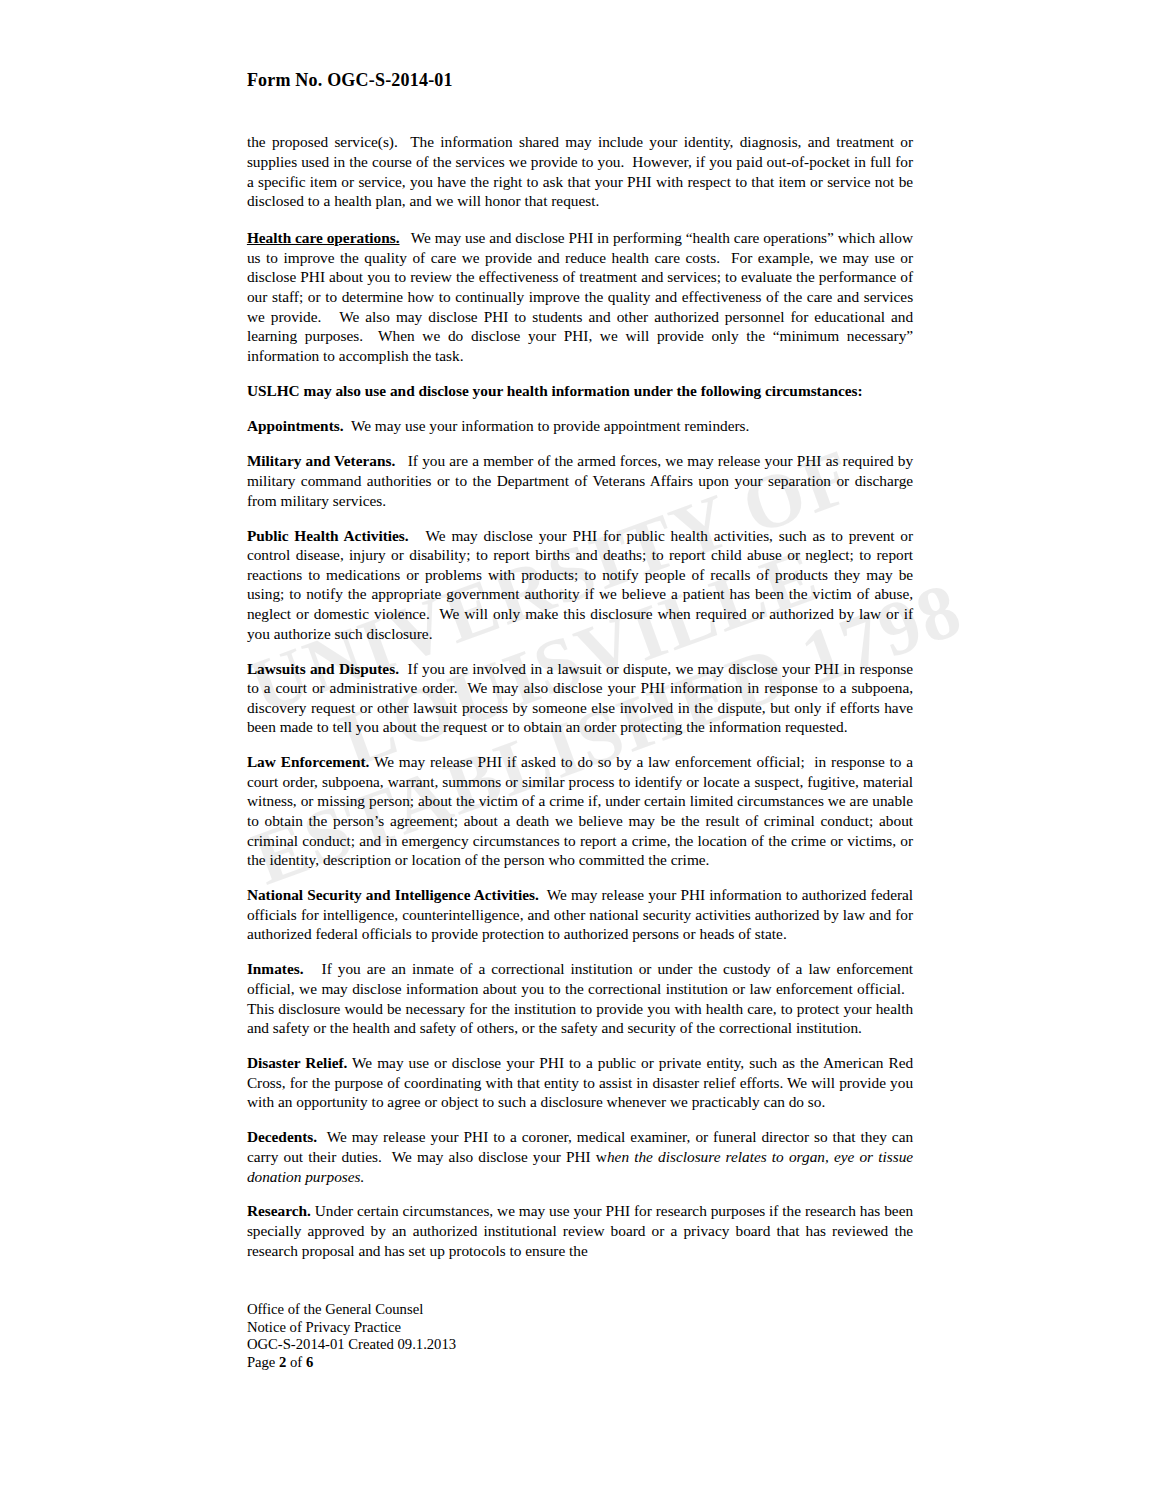UNIVERSITY OF
LOUISVILLE
ESTABLISHED 1798
Form No. OGC-S-2014-01
the proposed service(s). The information shared may include your identity, diagnosis, and treatment or supplies used in the course of the services we provide to you. However, if you paid out-of-pocket in full for a specific item or service, you have the right to ask that your PHI with respect to that item or service not be disclosed to a health plan, and we will honor that request.
Health care operations. We may use and disclose PHI in performing “health care operations” which allow us to improve the quality of care we provide and reduce health care costs. For example, we may use or disclose PHI about you to review the effectiveness of treatment and services; to evaluate the performance of our staff; or to determine how to continually improve the quality and effectiveness of the care and services we provide. We also may disclose PHI to students and other authorized personnel for educational and learning purposes. When we do disclose your PHI, we will provide only the “minimum necessary” information to accomplish the task.
USLHC may also use and disclose your health information under the following circumstances:
Appointments. We may use your information to provide appointment reminders.
Military and Veterans. If you are a member of the armed forces, we may release your PHI as required by military command authorities or to the Department of Veterans Affairs upon your separation or discharge from military services.
Public Health Activities. We may disclose your PHI for public health activities, such as to prevent or control disease, injury or disability; to report births and deaths; to report child abuse or neglect; to report reactions to medications or problems with products; to notify people of recalls of products they may be using; to notify the appropriate government authority if we believe a patient has been the victim of abuse, neglect or domestic violence. We will only make this disclosure when required or authorized by law or if you authorize such disclosure.
Lawsuits and Disputes. If you are involved in a lawsuit or dispute, we may disclose your PHI in response to a court or administrative order. We may also disclose your PHI information in response to a subpoena, discovery request or other lawsuit process by someone else involved in the dispute, but only if efforts have been made to tell you about the request or to obtain an order protecting the information requested.
Law Enforcement. We may release PHI if asked to do so by a law enforcement official; in response to a court order, subpoena, warrant, summons or similar process to identify or locate a suspect, fugitive, material witness, or missing person; about the victim of a crime if, under certain limited circumstances we are unable to obtain the person’s agreement; about a death we believe may be the result of criminal conduct; about criminal conduct; and in emergency circumstances to report a crime, the location of the crime or victims, or the identity, description or location of the person who committed the crime.
National Security and Intelligence Activities. We may release your PHI information to authorized federal officials for intelligence, counterintelligence, and other national security activities authorized by law and for authorized federal officials to provide protection to authorized persons or heads of state.
Inmates. If you are an inmate of a correctional institution or under the custody of a law enforcement official, we may disclose information about you to the correctional institution or law enforcement official. This disclosure would be necessary for the institution to provide you with health care, to protect your health and safety or the health and safety of others, or the safety and security of the correctional institution.
Disaster Relief. We may use or disclose your PHI to a public or private entity, such as the American Red Cross, for the purpose of coordinating with that entity to assist in disaster relief efforts. We will provide you with an opportunity to agree or object to such a disclosure whenever we practicably can do so.
Decedents. We may release your PHI to a coroner, medical examiner, or funeral director so that they can carry out their duties. We may also disclose your PHI when the disclosure relates to organ, eye or tissue donation purposes.
Research. Under certain circumstances, we may use your PHI for research purposes if the research has been specially approved by an authorized institutional review board or a privacy board that has reviewed the research proposal and has set up protocols to ensure the
Office of the General Counsel
Notice of Privacy Practice
OGC-S-2014-01 Created 09.1.2013
Page 2 of 6